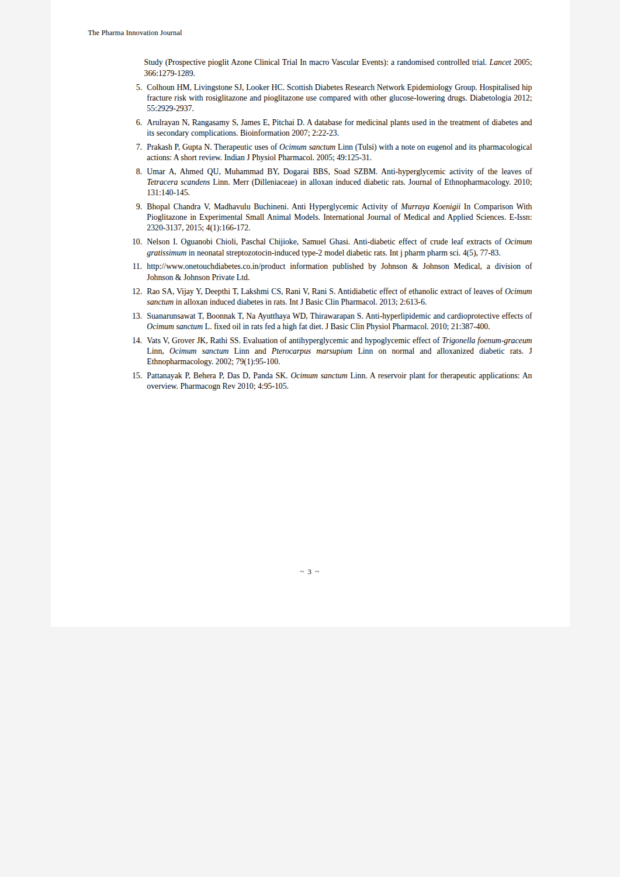The Pharma Innovation Journal
Study (Prospective pioglit Azone Clinical Trial In macro Vascular Events): a randomised controlled trial. Lancet 2005; 366:1279-1289.
Colhoun HM, Livingstone SJ, Looker HC. Scottish Diabetes Research Network Epidemiology Group. Hospitalised hip fracture risk with rosiglitazone and pioglitazone use compared with other glucose-lowering drugs. Diabetologia 2012; 55:2929-2937.
Arulrayan N, Rangasamy S, James E, Pitchai D. A database for medicinal plants used in the treatment of diabetes and its secondary complications. Bioinformation 2007; 2:22-23.
Prakash P, Gupta N. Therapeutic uses of Ocimum sanctum Linn (Tulsi) with a note on eugenol and its pharmacological actions: A short review. Indian J Physiol Pharmacol. 2005; 49:125-31.
Umar A, Ahmed QU, Muhammad BY, Dogarai BBS, Soad SZBM. Anti-hyperglycemic activity of the leaves of Tetracera scandens Linn. Merr (Dilleniaceae) in alloxan induced diabetic rats. Journal of Ethnopharmacology. 2010; 131:140-145.
Bhopal Chandra V, Madhavulu Buchineni. Anti Hyperglycemic Activity of Murraya Koenigii In Comparison With Pioglitazone in Experimental Small Animal Models. International Journal of Medical and Applied Sciences. E-Issn: 2320-3137, 2015; 4(1):166-172.
Nelson I. Oguanobi Chioli, Paschal Chijioke, Samuel Ghasi. Anti-diabetic effect of crude leaf extracts of Ocimum gratissimum in neonatal streptozotocin-induced type-2 model diabetic rats. Int j pharm pharm sci. 4(5), 77-83.
http://www.onetouchdiabetes.co.in/product information published by Johnson & Johnson Medical, a division of Johnson & Johnson Private Ltd.
Rao SA, Vijay Y, Deepthi T, Lakshmi CS, Rani V, Rani S. Antidiabetic effect of ethanolic extract of leaves of Ocimum sanctum in alloxan induced diabetes in rats. Int J Basic Clin Pharmacol. 2013; 2:613-6.
Suanarunsawat T, Boonnak T, Na Ayutthaya WD, Thirawarapan S. Anti-hyperlipidemic and cardioprotective effects of Ocimum sanctum L. fixed oil in rats fed a high fat diet. J Basic Clin Physiol Pharmacol. 2010; 21:387-400.
Vats V, Grover JK, Rathi SS. Evaluation of antihyperglycemic and hypoglycemic effect of Trigonella foenum-graceum Linn, Ocimum sanctum Linn and Pterocarpus marsupium Linn on normal and alloxanized diabetic rats. J Ethnopharmacology. 2002; 79(1):95-100.
Pattanayak P, Behera P, Das D, Panda SK. Ocimum sanctum Linn. A reservoir plant for therapeutic applications: An overview. Pharmacogn Rev 2010; 4:95-105.
~ 3 ~